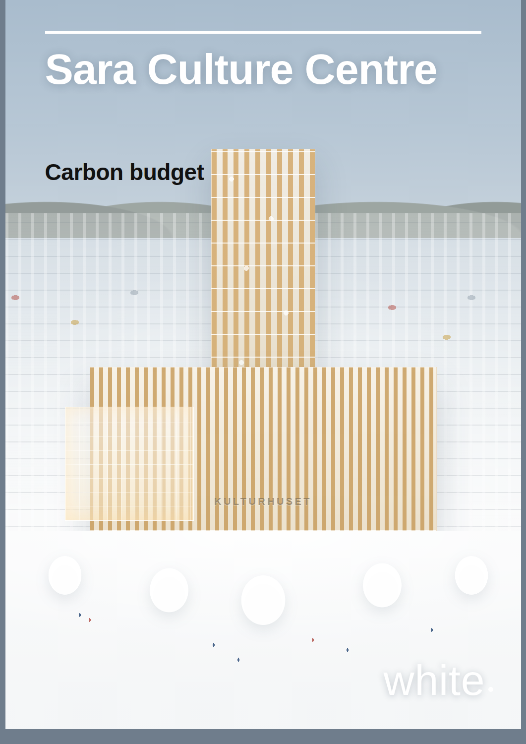KULTURHUSET
Sara Culture Centre
Carbon budget
white